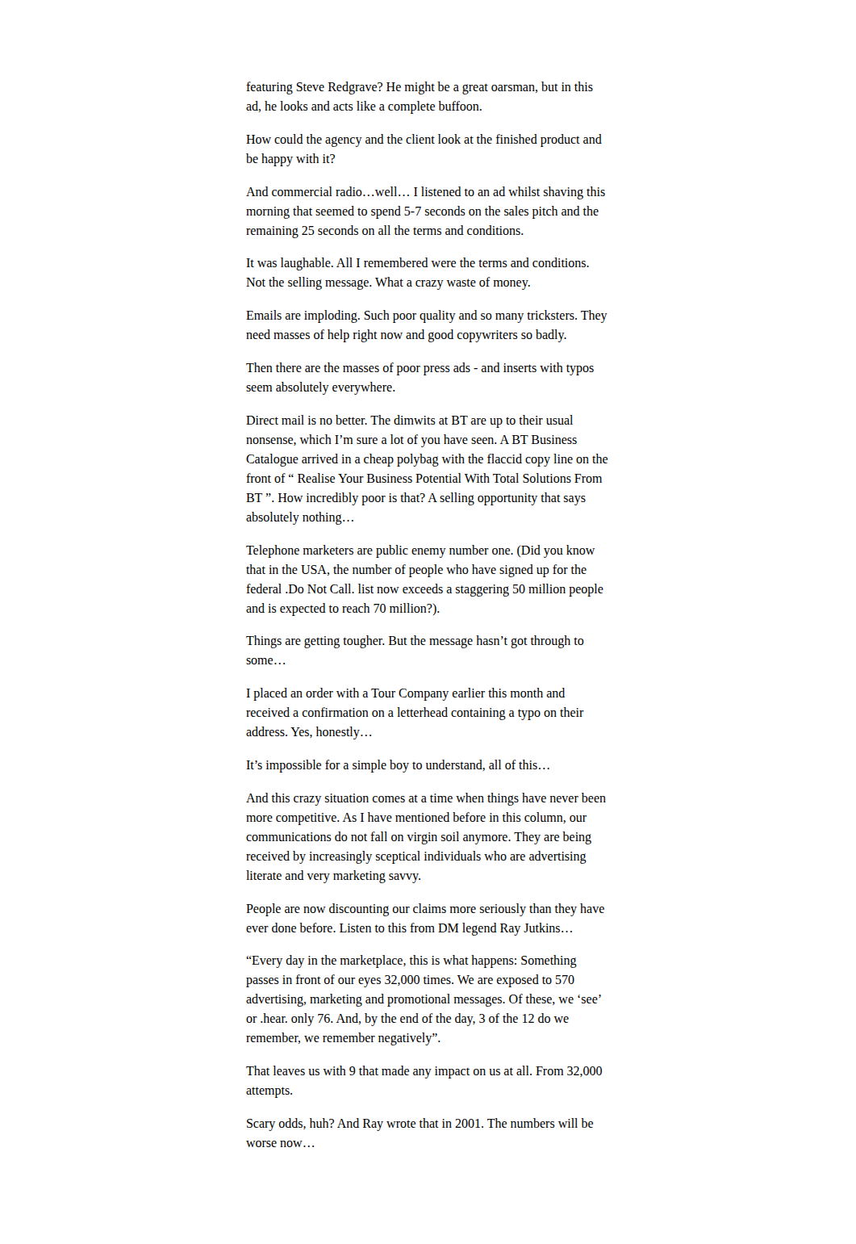featuring Steve Redgrave? He might be a great oarsman, but in this ad, he looks and acts like a complete buffoon.
How could the agency and the client look at the finished product and be happy with it?
And commercial radio…well… I listened to an ad whilst shaving this morning that seemed to spend 5-7 seconds on the sales pitch and the remaining 25 seconds on all the terms and conditions.
It was laughable. All I remembered were the terms and conditions. Not the selling message. What a crazy waste of money.
Emails are imploding. Such poor quality and so many tricksters. They need masses of help right now and good copywriters so badly.
Then there are the masses of poor press ads - and inserts with typos seem absolutely everywhere.
Direct mail is no better. The dimwits at BT are up to their usual nonsense, which I’m sure a lot of you have seen. A BT Business Catalogue arrived in a cheap polybag with the flaccid copy line on the front of “ Realise Your Business Potential With Total Solutions From BT ”. How incredibly poor is that? A selling opportunity that says absolutely nothing…
Telephone marketers are public enemy number one. (Did you know that in the USA, the number of people who have signed up for the federal .Do Not Call. list now exceeds a staggering 50 million people and is expected to reach 70 million?).
Things are getting tougher. But the message hasn’t got through to some…
I placed an order with a Tour Company earlier this month and received a confirmation on a letterhead containing a typo on their address. Yes, honestly…
It’s impossible for a simple boy to understand, all of this…
And this crazy situation comes at a time when things have never been more competitive. As I have mentioned before in this column, our communications do not fall on virgin soil anymore. They are being received by increasingly sceptical individuals who are advertising literate and very marketing savvy.
People are now discounting our claims more seriously than they have ever done before. Listen to this from DM legend Ray Jutkins…
“Every day in the marketplace, this is what happens: Something passes in front of our eyes 32,000 times. We are exposed to 570 advertising, marketing and promotional messages. Of these, we ‘see’ or .hear. only 76. And, by the end of the day, 3 of the 12 do we remember, we remember negatively”.
That leaves us with 9 that made any impact on us at all. From 32,000 attempts.
Scary odds, huh? And Ray wrote that in 2001. The numbers will be worse now…